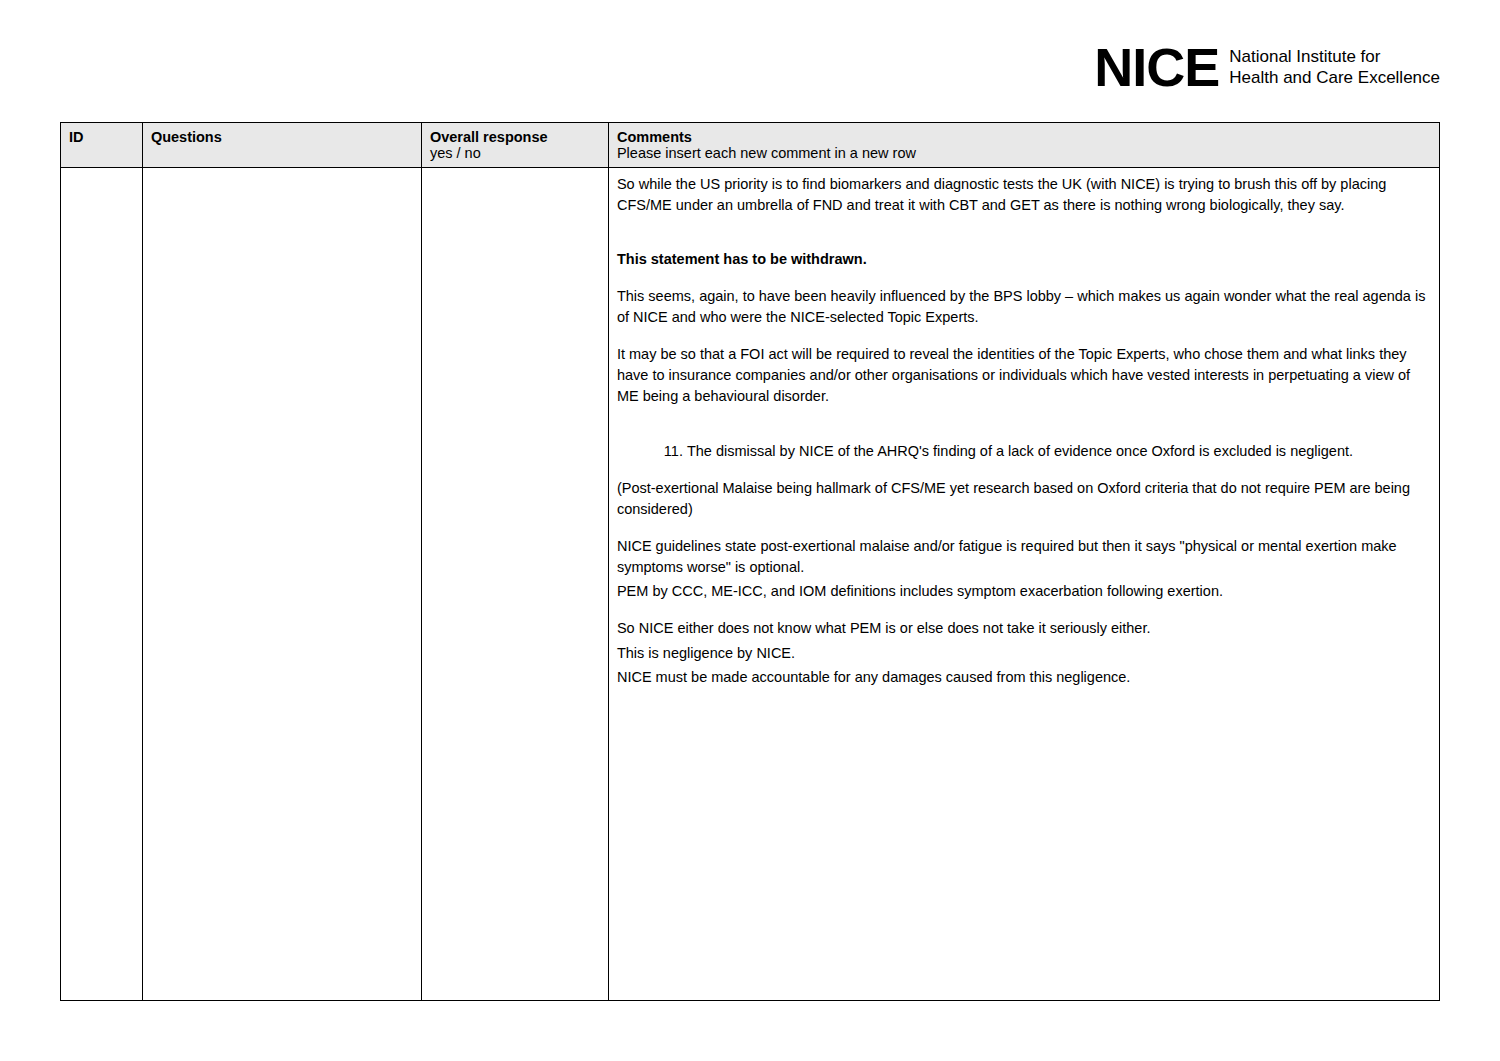NICE National Institute for
Health and Care Excellence
| ID | Questions | Overall response yes / no | Comments Please insert each new comment in a new row |
| --- | --- | --- | --- |
| | | | So while the US priority is to find biomarkers and diagnostic tests the UK (with NICE) is trying to brush this off by placing CFS/ME under an umbrella of FND and treat it with CBT and GET as there is nothing wrong biologically, they say. This statement has to be withdrawn. This seems, again, to have been heavily influenced by the BPS lobby – which makes us again wonder what the real agenda is of NICE and who were the NICE-selected Topic Experts. It may be so that a FOI act will be required to reveal the identities of the Topic Experts, who chose them and what links they have to insurance companies and/or other organisations or individuals which have vested interests in perpetuating a view of ME being a behavioural disorder. The dismissal by NICE of the AHRQ's finding of a lack of evidence once Oxford is excluded is negligent. (Post-exertional Malaise being hallmark of CFS/ME yet research based on Oxford criteria that do not require PEM are being considered) NICE guidelines state post-exertional malaise and/or fatigue is required but then it says "physical or mental exertion make symptoms worse" is optional. PEM by CCC, ME-ICC, and IOM definitions includes symptom exacerbation following exertion. So NICE either does not know what PEM is or else does not take it seriously either. This is negligence by NICE. NICE must be made accountable for any damages caused from this negligence. |